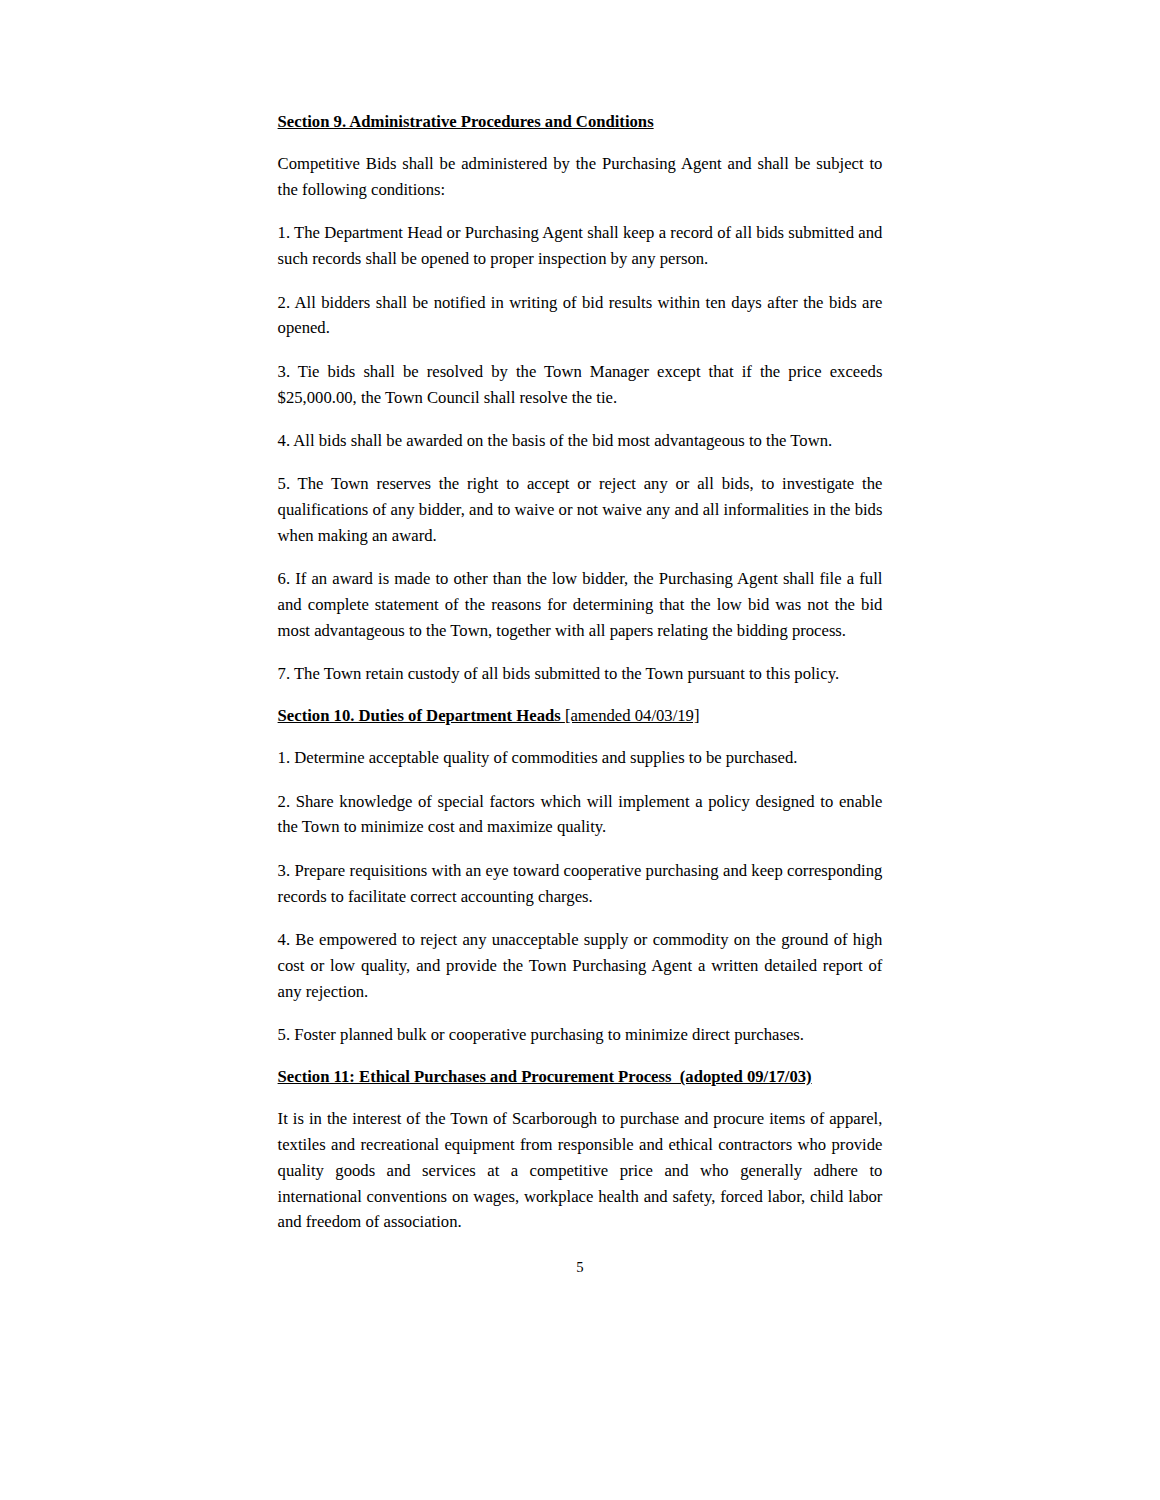Section 9. Administrative Procedures and Conditions
Competitive Bids shall be administered by the Purchasing Agent and shall be subject to the following conditions:
1. The Department Head or Purchasing Agent shall keep a record of all bids submitted and such records shall be opened to proper inspection by any person.
2. All bidders shall be notified in writing of bid results within ten days after the bids are opened.
3. Tie bids shall be resolved by the Town Manager except that if the price exceeds $25,000.00, the Town Council shall resolve the tie.
4. All bids shall be awarded on the basis of the bid most advantageous to the Town.
5. The Town reserves the right to accept or reject any or all bids, to investigate the qualifications of any bidder, and to waive or not waive any and all informalities in the bids when making an award.
6. If an award is made to other than the low bidder, the Purchasing Agent shall file a full and complete statement of the reasons for determining that the low bid was not the bid most advantageous to the Town, together with all papers relating the bidding process.
7. The Town retain custody of all bids submitted to the Town pursuant to this policy.
Section 10. Duties of Department Heads [amended 04/03/19]
1. Determine acceptable quality of commodities and supplies to be purchased.
2. Share knowledge of special factors which will implement a policy designed to enable the Town to minimize cost and maximize quality.
3. Prepare requisitions with an eye toward cooperative purchasing and keep corresponding records to facilitate correct accounting charges.
4. Be empowered to reject any unacceptable supply or commodity on the ground of high cost or low quality, and provide the Town Purchasing Agent a written detailed report of any rejection.
5. Foster planned bulk or cooperative purchasing to minimize direct purchases.
Section 11: Ethical Purchases and Procurement Process (adopted 09/17/03)
It is in the interest of the Town of Scarborough to purchase and procure items of apparel, textiles and recreational equipment from responsible and ethical contractors who provide quality goods and services at a competitive price and who generally adhere to international conventions on wages, workplace health and safety, forced labor, child labor and freedom of association.
5